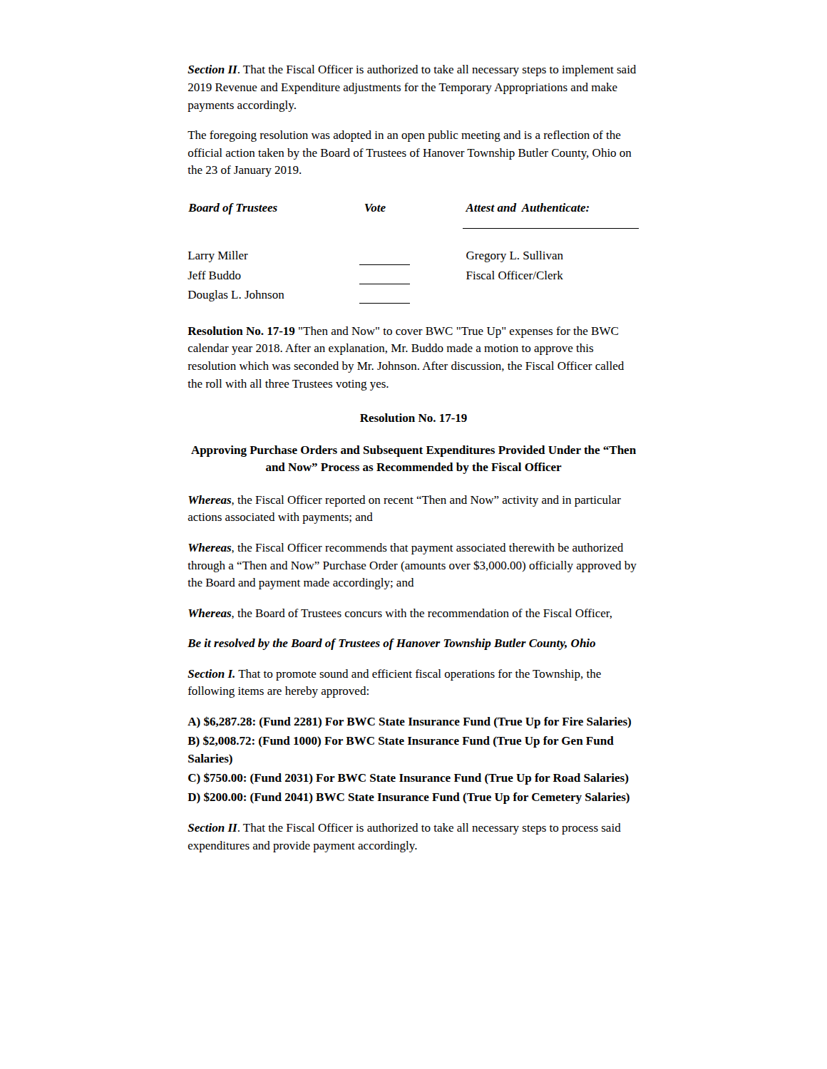Section II. That the Fiscal Officer is authorized to take all necessary steps to implement said 2019 Revenue and Expenditure adjustments for the Temporary Appropriations and make payments accordingly.
The foregoing resolution was adopted in an open public meeting and is a reflection of the official action taken by the Board of Trustees of Hanover Township Butler County, Ohio on the 23 of January 2019.
| Board of Trustees | Vote | Attest and Authenticate: |
| --- | --- | --- |
| Larry Miller | | Gregory L. Sullivan |
| Jeff Buddo | | Fiscal Officer/Clerk |
| Douglas L. Johnson | | |
Resolution No. 17-19 "Then and Now" to cover BWC "True Up" expenses for the BWC calendar year 2018. After an explanation, Mr. Buddo made a motion to approve this resolution which was seconded by Mr. Johnson. After discussion, the Fiscal Officer called the roll with all three Trustees voting yes.
Resolution No. 17-19
Approving Purchase Orders and Subsequent Expenditures Provided Under the “Then and Now” Process as Recommended by the Fiscal Officer
Whereas, the Fiscal Officer reported on recent “Then and Now” activity and in particular actions associated with payments; and
Whereas, the Fiscal Officer recommends that payment associated therewith be authorized through a “Then and Now” Purchase Order (amounts over $3,000.00) officially approved by the Board and payment made accordingly; and
Whereas, the Board of Trustees concurs with the recommendation of the Fiscal Officer,
Be it resolved by the Board of Trustees of Hanover Township Butler County, Ohio
Section I. That to promote sound and efficient fiscal operations for the Township, the following items are hereby approved:
A) $6,287.28: (Fund 2281) For BWC State Insurance Fund (True Up for Fire Salaries)
B) $2,008.72: (Fund 1000) For BWC State Insurance Fund (True Up for Gen Fund Salaries)
C) $750.00: (Fund 2031) For BWC State Insurance Fund (True Up for Road Salaries)
D) $200.00: (Fund 2041) BWC State Insurance Fund (True Up for Cemetery Salaries)
Section II. That the Fiscal Officer is authorized to take all necessary steps to process said expenditures and provide payment accordingly.